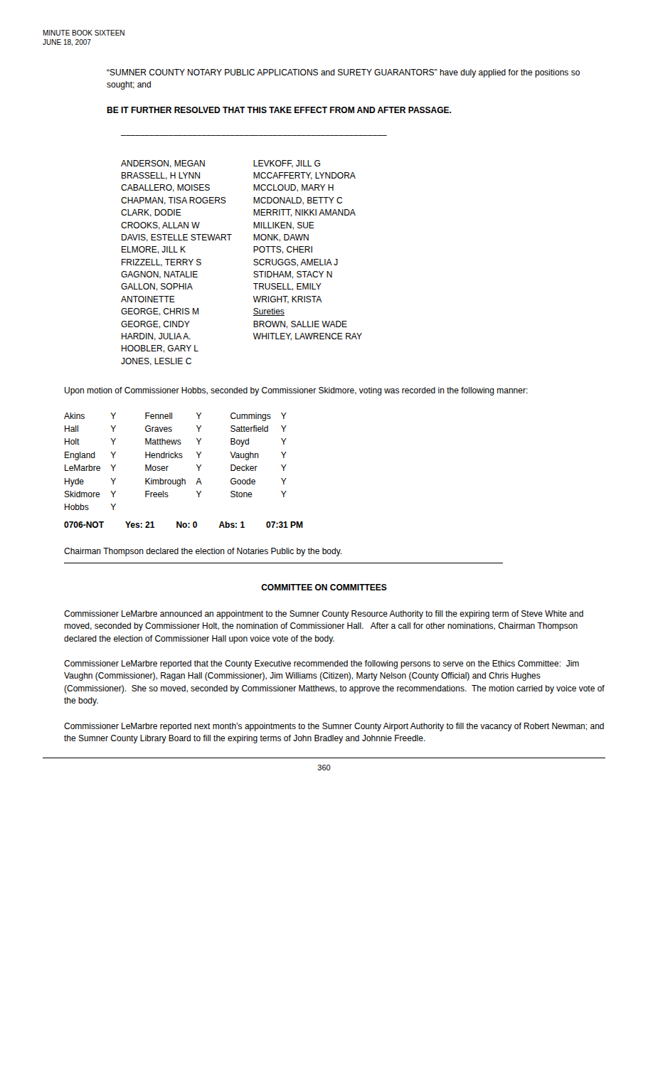MINUTE BOOK SIXTEEN
JUNE 18, 2007
“SUMNER COUNTY NOTARY PUBLIC APPLICATIONS and SURETY GUARANTORS” have duly applied for the positions so sought; and
BE IT FURTHER RESOLVED THAT THIS TAKE EFFECT FROM AND AFTER PASSAGE.
––––––––––––––––––––––––––––––––––––––––––––––––––––––––
| ANDERSON, MEGAN | LEVKOFF, JILL G |
| BRASSELL, H LYNN | MCCAFFERTY, LYNDORA |
| CABALLERO, MOISES | MCCLOUD, MARY H |
| CHAPMAN, TISA ROGERS | MCDONALD, BETTY C |
| CLARK, DODIE | MERRITT, NIKKI AMANDA |
| CROOKS, ALLAN W | MILLIKEN, SUE |
| DAVIS, ESTELLE STEWART | MONK, DAWN |
| ELMORE, JILL K | POTTS, CHERI |
| FRIZZELL, TERRY S | SCRUGGS, AMELIA J |
| GAGNON, NATALIE | STIDHAM, STACY N |
| GALLON, SOPHIA | TRUSELL, EMILY |
| ANTOINETTE | WRIGHT, KRISTA |
| GEORGE, CHRIS M | Sureties |
| GEORGE, CINDY | BROWN, SALLIE WADE |
| HARDIN, JULIA A. | WHITLEY, LAWRENCE RAY |
| HOOBLER, GARY L | |
| JONES, LESLIE C | |
Upon motion of Commissioner Hobbs, seconded by Commissioner Skidmore, voting was recorded in the following manner:
| Akins | Y | Fennell | Y | Cummings | Y |
| Hall | Y | Graves | Y | Satterfield | Y |
| Holt | Y | Matthews | Y | Boyd | Y |
| England | Y | Hendricks | Y | Vaughn | Y |
| LeMarbre | Y | Moser | Y | Decker | Y |
| Hyde | Y | Kimbrough | A | Goode | Y |
| Skidmore | Y | Freels | Y | Stone | Y |
| Hobbs | Y | | | | |
| 0706-NOT | Yes: 21 | No: 0 | Abs: 1 | 07:31 PM |
Chairman Thompson declared the election of Notaries Public by the body.
COMMITTEE ON COMMITTEES
Commissioner LeMarbre announced an appointment to the Sumner County Resource Authority to fill the expiring term of Steve White and moved, seconded by Commissioner Holt, the nomination of Commissioner Hall. After a call for other nominations, Chairman Thompson declared the election of Commissioner Hall upon voice vote of the body.
Commissioner LeMarbre reported that the County Executive recommended the following persons to serve on the Ethics Committee: Jim Vaughn (Commissioner), Ragan Hall (Commissioner), Jim Williams (Citizen), Marty Nelson (County Official) and Chris Hughes (Commissioner). She so moved, seconded by Commissioner Matthews, to approve the recommendations. The motion carried by voice vote of the body.
Commissioner LeMarbre reported next month’s appointments to the Sumner County Airport Authority to fill the vacancy of Robert Newman; and the Sumner County Library Board to fill the expiring terms of John Bradley and Johnnie Freedle.
360